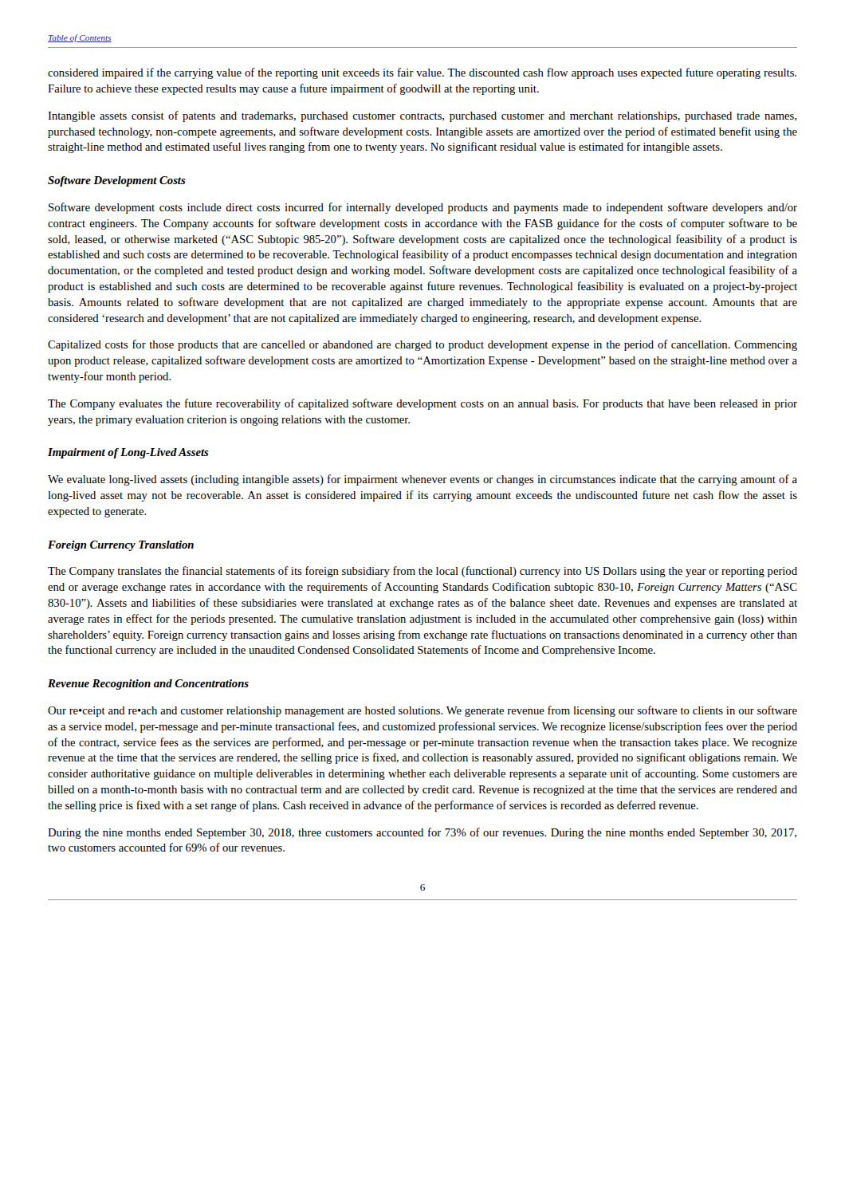Table of Contents
considered impaired if the carrying value of the reporting unit exceeds its fair value. The discounted cash flow approach uses expected future operating results. Failure to achieve these expected results may cause a future impairment of goodwill at the reporting unit.
Intangible assets consist of patents and trademarks, purchased customer contracts, purchased customer and merchant relationships, purchased trade names, purchased technology, non-compete agreements, and software development costs. Intangible assets are amortized over the period of estimated benefit using the straight-line method and estimated useful lives ranging from one to twenty years. No significant residual value is estimated for intangible assets.
Software Development Costs
Software development costs include direct costs incurred for internally developed products and payments made to independent software developers and/or contract engineers. The Company accounts for software development costs in accordance with the FASB guidance for the costs of computer software to be sold, leased, or otherwise marketed (“ASC Subtopic 985-20”). Software development costs are capitalized once the technological feasibility of a product is established and such costs are determined to be recoverable. Technological feasibility of a product encompasses technical design documentation and integration documentation, or the completed and tested product design and working model. Software development costs are capitalized once technological feasibility of a product is established and such costs are determined to be recoverable against future revenues. Technological feasibility is evaluated on a project-by-project basis. Amounts related to software development that are not capitalized are charged immediately to the appropriate expense account. Amounts that are considered ‘research and development’ that are not capitalized are immediately charged to engineering, research, and development expense.
Capitalized costs for those products that are cancelled or abandoned are charged to product development expense in the period of cancellation. Commencing upon product release, capitalized software development costs are amortized to “Amortization Expense - Development” based on the straight-line method over a twenty-four month period.
The Company evaluates the future recoverability of capitalized software development costs on an annual basis. For products that have been released in prior years, the primary evaluation criterion is ongoing relations with the customer.
Impairment of Long-Lived Assets
We evaluate long-lived assets (including intangible assets) for impairment whenever events or changes in circumstances indicate that the carrying amount of a long-lived asset may not be recoverable. An asset is considered impaired if its carrying amount exceeds the undiscounted future net cash flow the asset is expected to generate.
Foreign Currency Translation
The Company translates the financial statements of its foreign subsidiary from the local (functional) currency into US Dollars using the year or reporting period end or average exchange rates in accordance with the requirements of Accounting Standards Codification subtopic 830-10, Foreign Currency Matters (“ASC 830-10”). Assets and liabilities of these subsidiaries were translated at exchange rates as of the balance sheet date. Revenues and expenses are translated at average rates in effect for the periods presented. The cumulative translation adjustment is included in the accumulated other comprehensive gain (loss) within shareholders’ equity. Foreign currency transaction gains and losses arising from exchange rate fluctuations on transactions denominated in a currency other than the functional currency are included in the unaudited Condensed Consolidated Statements of Income and Comprehensive Income.
Revenue Recognition and Concentrations
Our re•ceipt and re•ach and customer relationship management are hosted solutions. We generate revenue from licensing our software to clients in our software as a service model, per-message and per-minute transactional fees, and customized professional services. We recognize license/subscription fees over the period of the contract, service fees as the services are performed, and per-message or per-minute transaction revenue when the transaction takes place. We recognize revenue at the time that the services are rendered, the selling price is fixed, and collection is reasonably assured, provided no significant obligations remain. We consider authoritative guidance on multiple deliverables in determining whether each deliverable represents a separate unit of accounting. Some customers are billed on a month-to-month basis with no contractual term and are collected by credit card. Revenue is recognized at the time that the services are rendered and the selling price is fixed with a set range of plans. Cash received in advance of the performance of services is recorded as deferred revenue.
During the nine months ended September 30, 2018, three customers accounted for 73% of our revenues. During the nine months ended September 30, 2017, two customers accounted for 69% of our revenues.
6